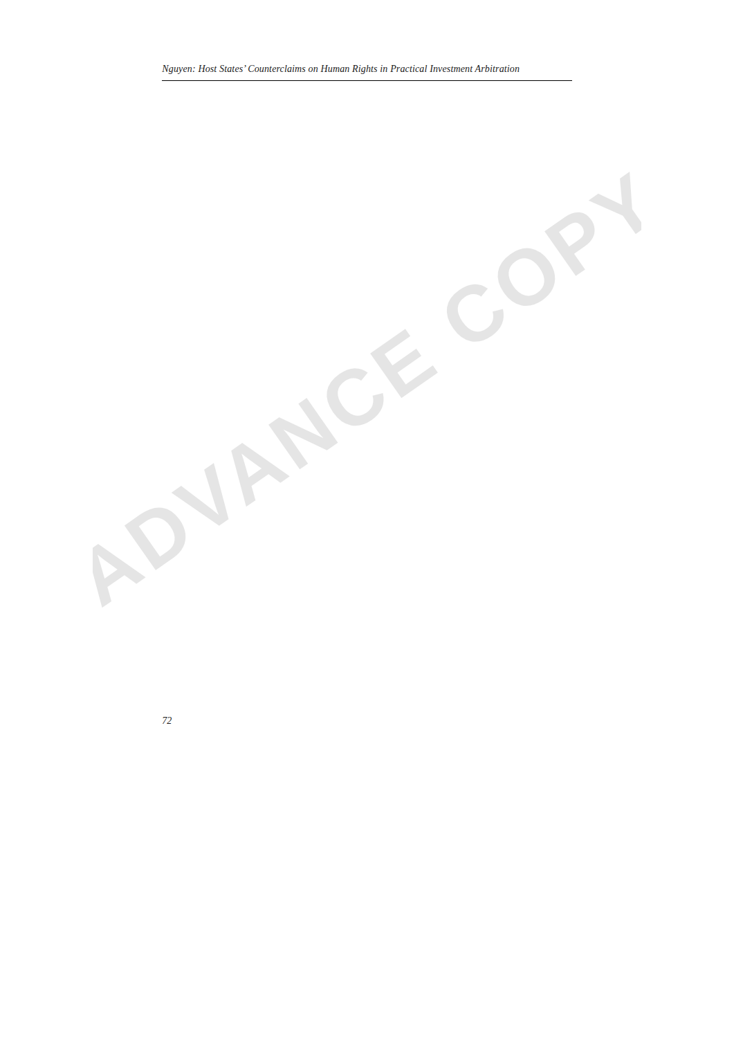Nguyen: Host States’ Counterclaims on Human Rights in Practical Investment Arbitration
ADVANCE COPY
72